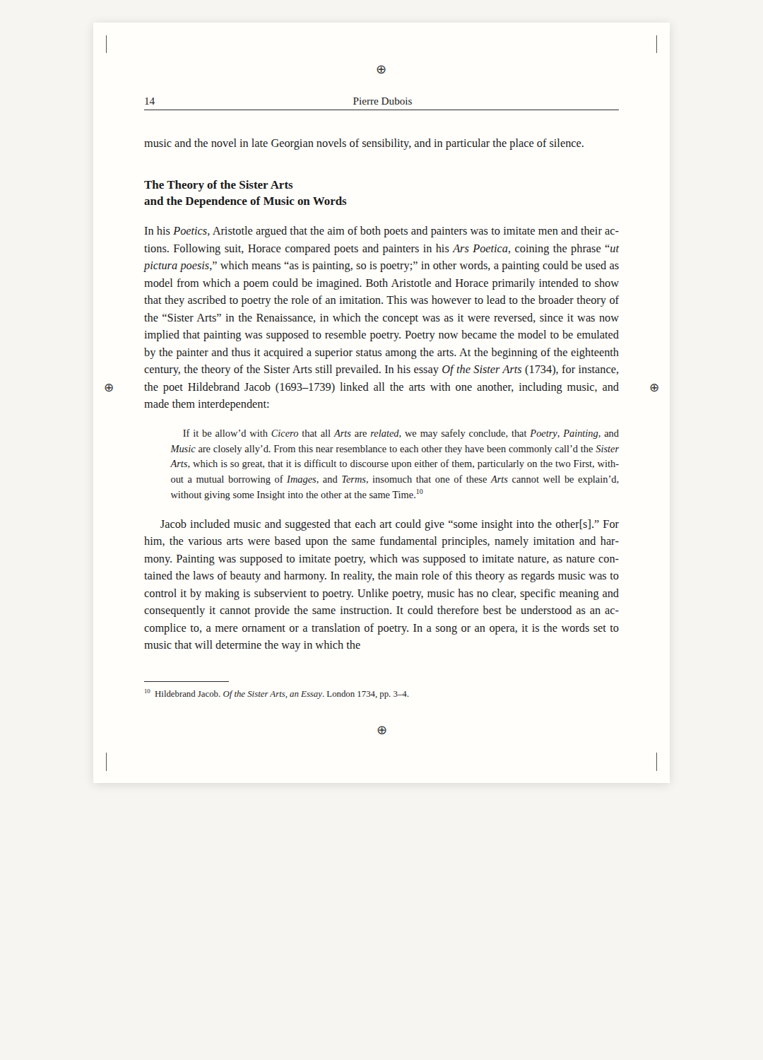⊕
14 Pierre Dubois
music and the novel in late Georgian novels of sensibility, and in particular the place of silence.
The Theory of the Sister Arts
and the Dependence of Music on Words
In his Poetics, Aristotle argued that the aim of both poets and painters was to imitate men and their actions. Following suit, Horace compared poets and painters in his Ars Poetica, coining the phrase “ut pictura poesis,” which means “as is painting, so is poetry;” in other words, a painting could be used as model from which a poem could be imagined. Both Aristotle and Horace primarily intended to show that they ascribed to poetry the role of an imitation. This was however to lead to the broader theory of the “Sister Arts” in the Renaissance, in which the concept was as it were reversed, since it was now implied that painting was supposed to resemble poetry. Poetry now became the model to be emulated by the painter and thus it acquired a superior status among the arts. At the beginning of the eighteenth century, the theory of the Sister Arts still prevailed. In his essay Of the Sister Arts (1734), for instance, the poet Hildebrand Jacob (1693–1739) linked all the arts with one another, including music, and made them interdependent:
⊕ ⊕
If it be allow’d with Cicero that all Arts are related, we may safely conclude, that Poetry, Painting, and Music are closely ally’d. From this near resemblance to each other they have been commonly call’d the Sister Arts, which is so great, that it is difficult to discourse upon either of them, particularly on the two First, without a mutual borrowing of Images, and Terms, insomuch that one of these Arts cannot well be explain’d, without giving some Insight into the other at the same Time.10
Jacob included music and suggested that each art could give “some insight into the other[s].” For him, the various arts were based upon the same fundamental principles, namely imitation and harmony. Painting was supposed to imitate poetry, which was supposed to imitate nature, as nature contained the laws of beauty and harmony. In reality, the main role of this theory as regards music was to control it by making is subservient to poetry. Unlike poetry, music has no clear, specific meaning and consequently it cannot provide the same instruction. It could therefore best be understood as an accomplice to, a mere ornament or a translation of poetry. In a song or an opera, it is the words set to music that will determine the way in which the
10 Hildebrand Jacob. Of the Sister Arts, an Essay. London 1734, pp. 3–4.
⊕